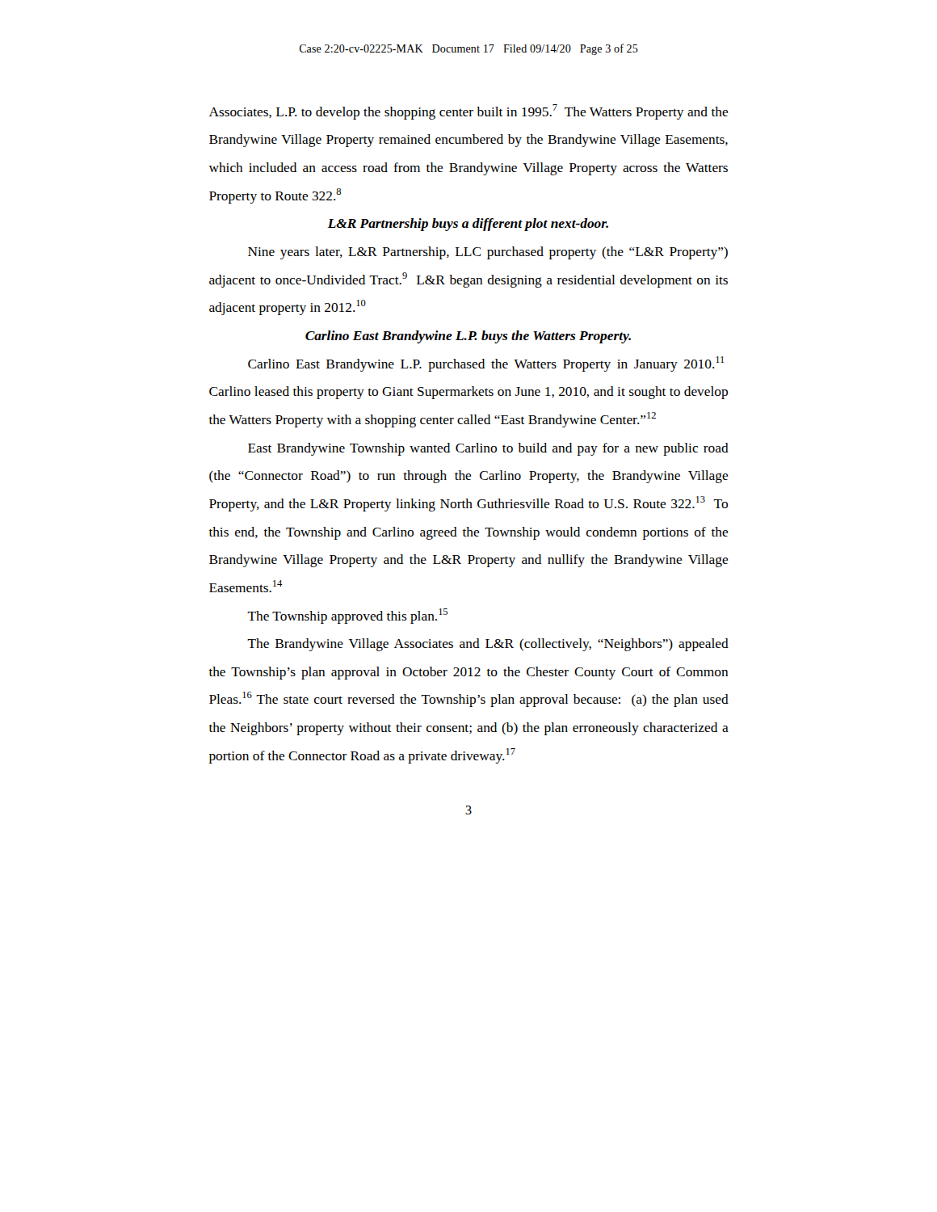Case 2:20-cv-02225-MAK Document 17 Filed 09/14/20 Page 3 of 25
Associates, L.P. to develop the shopping center built in 1995.7 The Watters Property and the Brandywine Village Property remained encumbered by the Brandywine Village Easements, which included an access road from the Brandywine Village Property across the Watters Property to Route 322.8
L&R Partnership buys a different plot next-door.
Nine years later, L&R Partnership, LLC purchased property (the “L&R Property”) adjacent to once-Undivided Tract.9 L&R began designing a residential development on its adjacent property in 2012.10
Carlino East Brandywine L.P. buys the Watters Property.
Carlino East Brandywine L.P. purchased the Watters Property in January 2010.11 Carlino leased this property to Giant Supermarkets on June 1, 2010, and it sought to develop the Watters Property with a shopping center called “East Brandywine Center.”12
East Brandywine Township wanted Carlino to build and pay for a new public road (the “Connector Road”) to run through the Carlino Property, the Brandywine Village Property, and the L&R Property linking North Guthriesville Road to U.S. Route 322.13 To this end, the Township and Carlino agreed the Township would condemn portions of the Brandywine Village Property and the L&R Property and nullify the Brandywine Village Easements.14
The Township approved this plan.15
The Brandywine Village Associates and L&R (collectively, “Neighbors”) appealed the Township’s plan approval in October 2012 to the Chester County Court of Common Pleas.16 The state court reversed the Township’s plan approval because: (a) the plan used the Neighbors’ property without their consent; and (b) the plan erroneously characterized a portion of the Connector Road as a private driveway.17
3